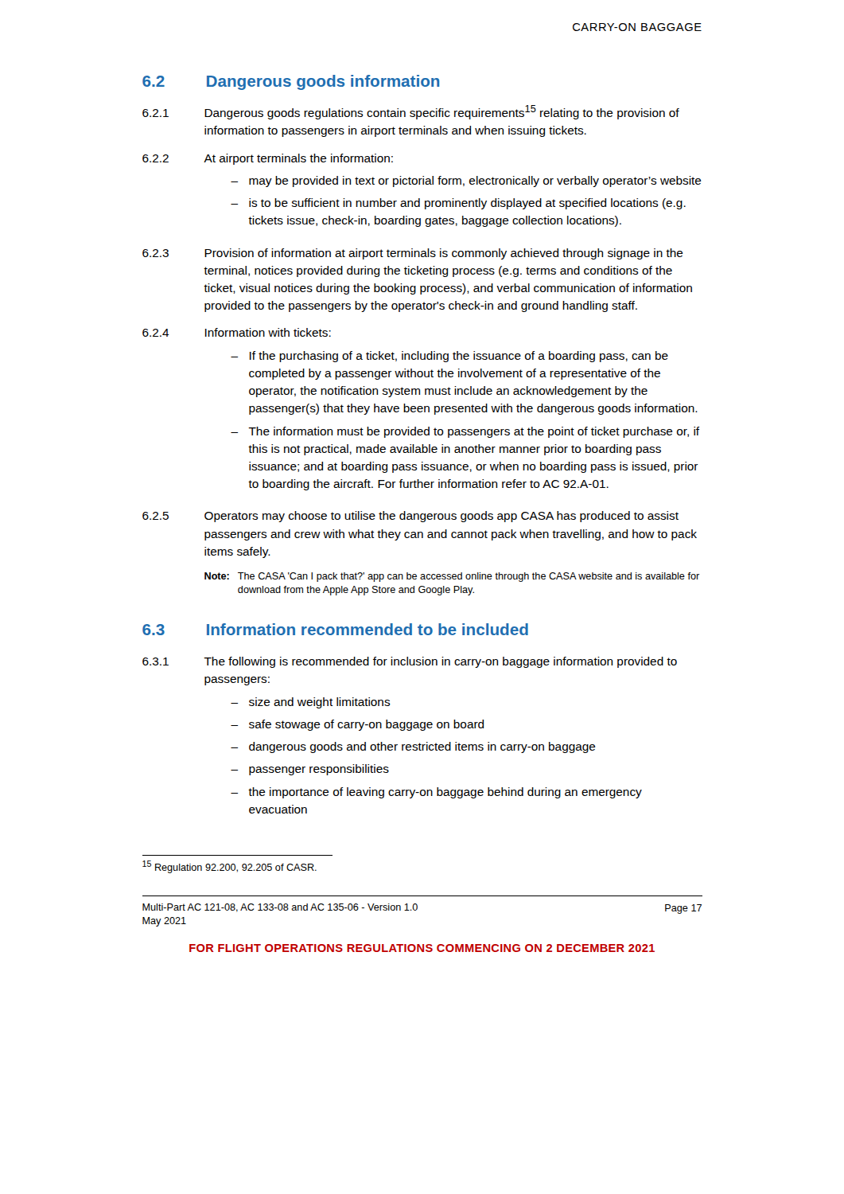CARRY-ON BAGGAGE
6.2 Dangerous goods information
6.2.1
Dangerous goods regulations contain specific requirements15 relating to the provision of information to passengers in airport terminals and when issuing tickets.
6.2.2
At airport terminals the information:
may be provided in text or pictorial form, electronically or verbally operator’s website
is to be sufficient in number and prominently displayed at specified locations (e.g. tickets issue, check-in, boarding gates, baggage collection locations).
6.2.3
Provision of information at airport terminals is commonly achieved through signage in the terminal, notices provided during the ticketing process (e.g. terms and conditions of the ticket, visual notices during the booking process), and verbal communication of information provided to the passengers by the operator's check-in and ground handling staff.
6.2.4
Information with tickets:
If the purchasing of a ticket, including the issuance of a boarding pass, can be completed by a passenger without the involvement of a representative of the operator, the notification system must include an acknowledgement by the passenger(s) that they have been presented with the dangerous goods information.
The information must be provided to passengers at the point of ticket purchase or, if this is not practical, made available in another manner prior to boarding pass issuance; and at boarding pass issuance, or when no boarding pass is issued, prior to boarding the aircraft. For further information refer to AC 92.A-01.
6.2.5
Operators may choose to utilise the dangerous goods app CASA has produced to assist passengers and crew with what they can and cannot pack when travelling, and how to pack items safely.
Note:
The CASA 'Can I pack that?' app can be accessed online through the CASA website and is available for download from the Apple App Store and Google Play.
6.3 Information recommended to be included
6.3.1
The following is recommended for inclusion in carry-on baggage information provided to passengers:
size and weight limitations
safe stowage of carry-on baggage on board
dangerous goods and other restricted items in carry-on baggage
passenger responsibilities
the importance of leaving carry-on baggage behind during an emergency evacuation
15 Regulation 92.200, 92.205 of CASR.
Multi-Part AC 121-08, AC 133-08 and AC 135-06 - Version 1.0
May 2021
Page 17
FOR FLIGHT OPERATIONS REGULATIONS COMMENCING ON 2 DECEMBER 2021